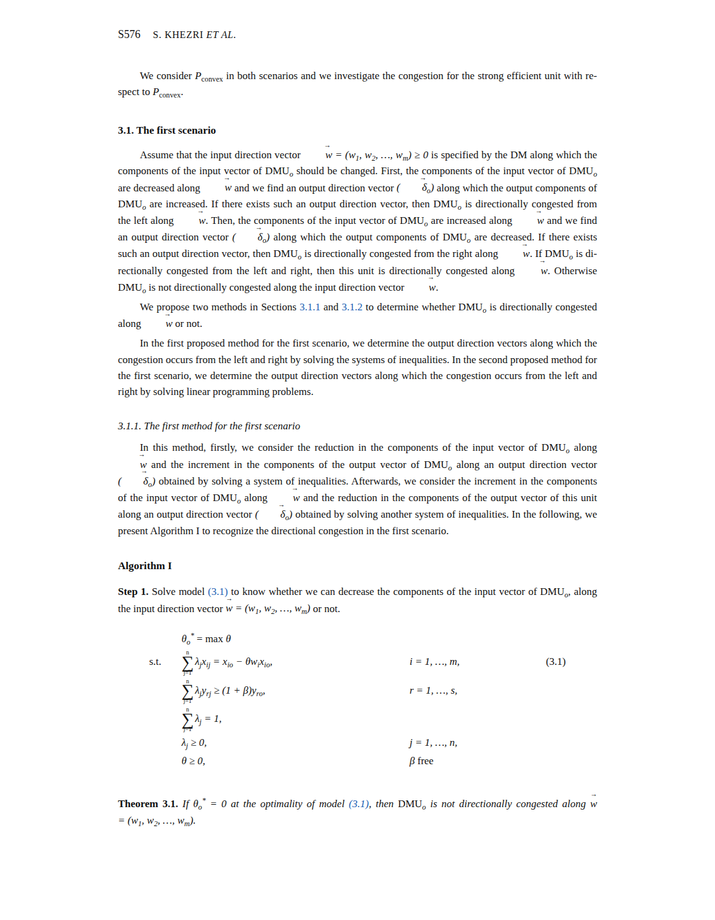S576 S. KHEZRI ET AL.
We consider Pconvex in both scenarios and we investigate the congestion for the strong efficient unit with respect to Pconvex.
3.1. The first scenario
Assume that the input direction vector w = (w1, w2, …, wm) ≥ 0 is specified by the DM along which the components of the input vector of DMUo should be changed. First, the components of the input vector of DMUo are decreased along w and we find an output direction vector (δo) along which the output components of DMUo are increased. If there exists such an output direction vector, then DMUo is directionally congested from the left along w. Then, the components of the input vector of DMUo are increased along w and we find an output direction vector (δo) along which the output components of DMUo are decreased. If there exists such an output direction vector, then DMUo is directionally congested from the right along w. If DMUo is directionally congested from the left and right, then this unit is directionally congested along w. Otherwise DMUo is not directionally congested along the input direction vector w.
We propose two methods in Sections 3.1.1 and 3.1.2 to determine whether DMUo is directionally congested along w or not.
In the first proposed method for the first scenario, we determine the output direction vectors along which the congestion occurs from the left and right by solving the systems of inequalities. In the second proposed method for the first scenario, we determine the output direction vectors along which the congestion occurs from the left and right by solving linear programming problems.
3.1.1. The first method for the first scenario
In this method, firstly, we consider the reduction in the components of the input vector of DMUo along w and the increment in the components of the output vector of DMUo along an output direction vector (δo) obtained by solving a system of inequalities. Afterwards, we consider the increment in the components of the input vector of DMUo along w and the reduction in the components of the output vector of this unit along an output direction vector (δo) obtained by solving another system of inequalities. In the following, we present Algorithm I to recognize the directional congestion in the first scenario.
Algorithm I
Step 1. Solve model (3.1) to know whether we can decrease the components of the input vector of DMUo, along the input direction vector w = (w1, w2, …, wm) or not.
| | θ o * = max θ | | |
| s.t. | n ∑ j=1 λ j x ij = x io − θw i x io , | i = 1, …, m, | (3.1) |
| | n ∑ j=1 λ j y rj ≥ (1 + β)y ro , | r = 1, …, s, | |
| | n ∑ j=1 λ j = 1, | | |
| | λ j ≥ 0, | j = 1, …, n, | |
| | θ ≥ 0, | β free | |
Theorem 3.1. If θo* = 0 at the optimality of model (3.1), then DMUo is not directionally congested along w = (w1, w2, …, wm).